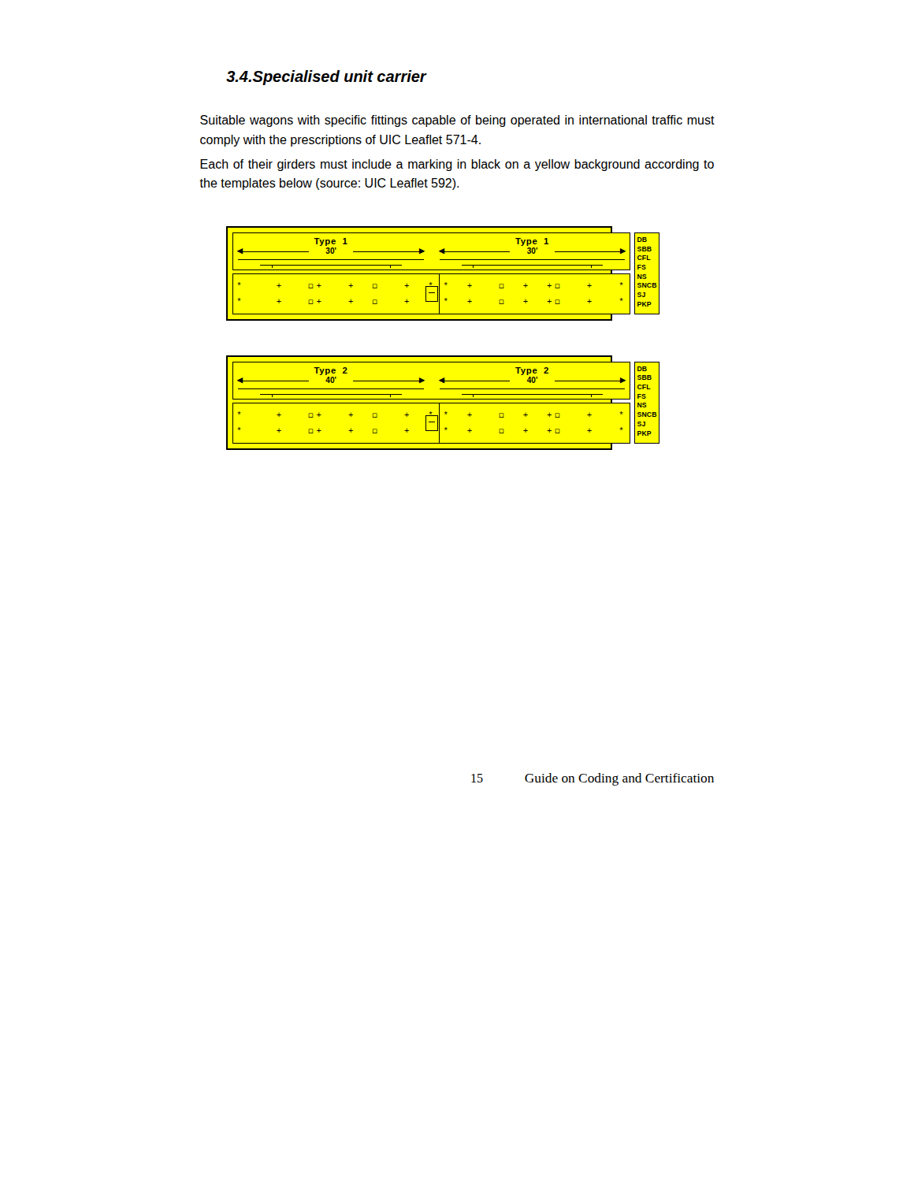3.4.Specialised unit carrier
Suitable wagons with specific fittings capable of being operated in international traffic must comply with the prescriptions of UIC Leaflet 571-4.
Each of their girders must include a marking in black on a yellow background according to the templates below (source: UIC Leaflet 592).
Type 1
◀30'▶
Type 1
◀30'▶
* + ◻+ + ◻ + *
* + ◻+ + ◻ + *
* + ◻ + +◻ + *
* + ◻ + +◻ + *
DB
SBB
CFL
FS
NS
SNCB
SJ
PKP
Type 2
◀40'▶
Type 2
◀40'▶
* + ◻+ + ◻ + *
* + ◻+ + ◻ + *
* + ◻ + +◻ + *
* + ◻ + +◻ + *
DB
SBB
CFL
FS
NS
SNCB
SJ
PKP
15 Guide on Coding and Certification